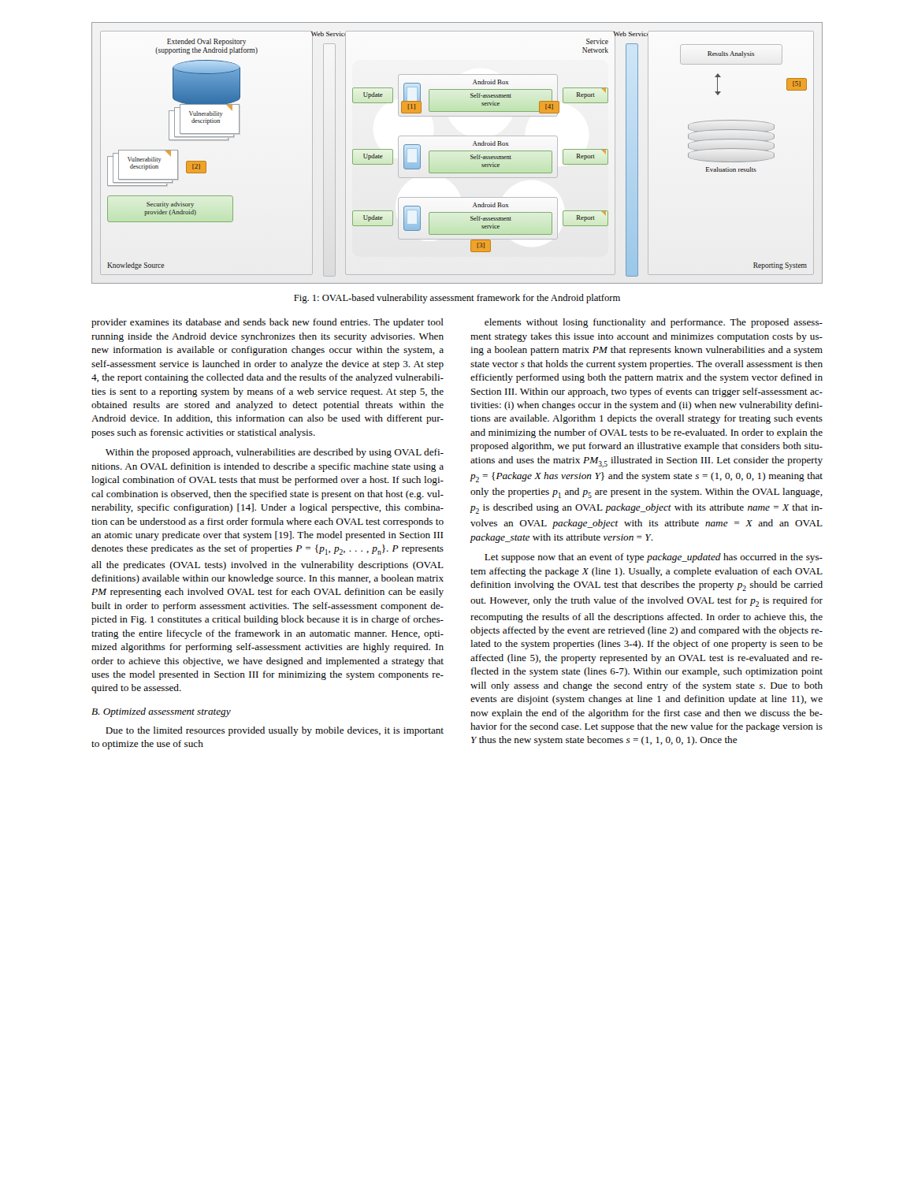Extended Oval Repository
(supporting the Android platform)
Vulnerability
description
Vulnerability
description
[2]
Security advisory
provider (Android)
Knowledge Source
Web Service
Service
Network
Update
Android Box
Self-assessment
service
Report
Update
Android Box
Self-assessment
service
Report
Update
Android Box
Self-assessment
service
Report
[1] [3] [4]
Web Service
Results Analysis
[5]
Evaluation results
Reporting System
Fig. 1: OVAL-based vulnerability assessment framework for the Android platform
provider examines its database and sends back new found entries. The updater tool running inside the Android device synchronizes then its security advisories. When new information is available or configuration changes occur within the system, a self-assessment service is launched in order to analyze the device at step 3. At step 4, the report containing the collected data and the results of the analyzed vulnerabilities is sent to a reporting system by means of a web service request. At step 5, the obtained results are stored and analyzed to detect potential threats within the Android device. In addition, this information can also be used with different purposes such as forensic activities or statistical analysis.
Within the proposed approach, vulnerabilities are described by using OVAL definitions. An OVAL definition is intended to describe a specific machine state using a logical combination of OVAL tests that must be performed over a host. If such logical combination is observed, then the specified state is present on that host (e.g. vulnerability, specific configuration) [14]. Under a logical perspective, this combination can be understood as a first order formula where each OVAL test corresponds to an atomic unary predicate over that system [19]. The model presented in Section III denotes these predicates as the set of properties P = {p1, p2, . . . , pn}. P represents all the predicates (OVAL tests) involved in the vulnerability descriptions (OVAL definitions) available within our knowledge source. In this manner, a boolean matrix PM representing each involved OVAL test for each OVAL definition can be easily built in order to perform assessment activities. The self-assessment component depicted in Fig. 1 constitutes a critical building block because it is in charge of orchestrating the entire lifecycle of the framework in an automatic manner. Hence, optimized algorithms for performing self-assessment activities are highly required. In order to achieve this objective, we have designed and implemented a strategy that uses the model presented in Section III for minimizing the system components required to be assessed.
B. Optimized assessment strategy
Due to the limited resources provided usually by mobile devices, it is important to optimize the use of such
elements without losing functionality and performance. The proposed assessment strategy takes this issue into account and minimizes computation costs by using a boolean pattern matrix PM that represents known vulnerabilities and a system state vector s that holds the current system properties. The overall assessment is then efficiently performed using both the pattern matrix and the system vector defined in Section III. Within our approach, two types of events can trigger self-assessment activities: (i) when changes occur in the system and (ii) when new vulnerability definitions are available. Algorithm 1 depicts the overall strategy for treating such events and minimizing the number of OVAL tests to be re-evaluated. In order to explain the proposed algorithm, we put forward an illustrative example that considers both situations and uses the matrix PM3,5 illustrated in Section III. Let consider the property p2 = {Package X has version Y} and the system state s = (1, 0, 0, 0, 1) meaning that only the properties p1 and p5 are present in the system. Within the OVAL language, p2 is described using an OVAL package_object with its attribute name = X that involves an OVAL package_object with its attribute name = X and an OVAL package_state with its attribute version = Y.
Let suppose now that an event of type package_updated has occurred in the system affecting the package X (line 1). Usually, a complete evaluation of each OVAL definition involving the OVAL test that describes the property p2 should be carried out. However, only the truth value of the involved OVAL test for p2 is required for recomputing the results of all the descriptions affected. In order to achieve this, the objects affected by the event are retrieved (line 2) and compared with the objects related to the system properties (lines 3-4). If the object of one property is seen to be affected (line 5), the property represented by an OVAL test is re-evaluated and reflected in the system state (lines 6-7). Within our example, such optimization point will only assess and change the second entry of the system state s. Due to both events are disjoint (system changes at line 1 and definition update at line 11), we now explain the end of the algorithm for the first case and then we discuss the behavior for the second case. Let suppose that the new value for the package version is Y thus the new system state becomes s = (1, 1, 0, 0, 1). Once the